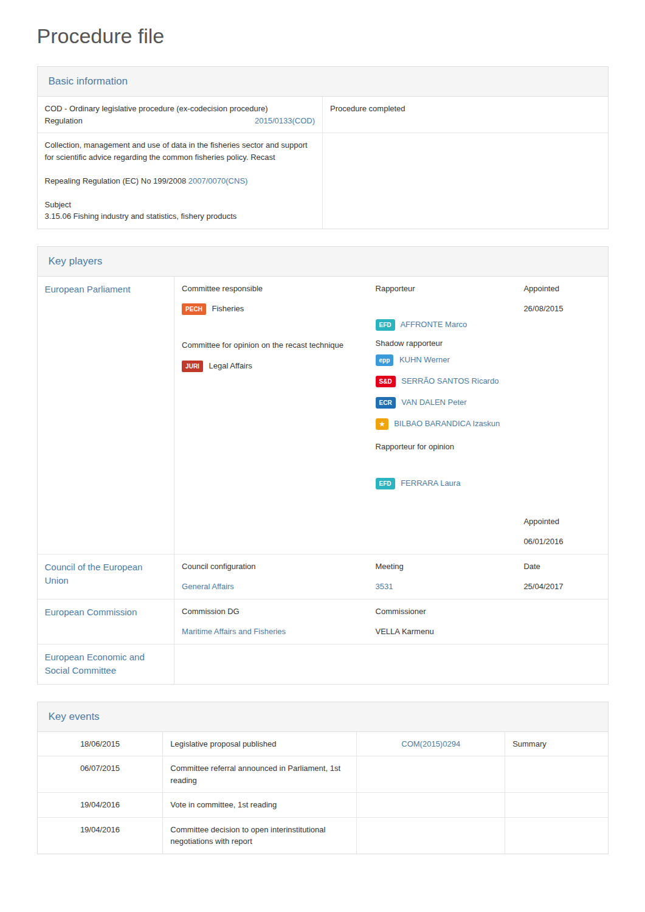Procedure file
Basic information
| COD - Ordinary legislative procedure (ex-codecision procedure) Regulation 2015/0133(COD) | Procedure completed |
| Collection, management and use of data in the fisheries sector and support for scientific advice regarding the common fisheries policy. Recast Repealing Regulation (EC) No 199/2008 2007/0070(CNS) Subject 3.15.06 Fishing industry and statistics, fishery products | |
Key players
| European Parliament | Committee responsible PECH Fisheries Committee for opinion on the recast technique JURI Legal Affairs | Rapporteur EFD AFFRONTE Marco Shadow rapporteur epp KUHN Werner S&D SERRÃO SANTOS Ricardo ECR VAN DALEN Peter ★ BILBAO BARANDICA Izaskun Rapporteur for opinion EFD FERRARA Laura | Appointed 26/08/2015 Appointed 06/01/2016 |
| Council of the European Union | Council configuration General Affairs | Meeting 3531 | Date 25/04/2017 |
| European Commission | Commission DG Maritime Affairs and Fisheries | Commissioner VELLA Karmenu | |
| European Economic and Social Committee | | | |
Key events
| 18/06/2015 | Legislative proposal published | COM(2015)0294 | Summary |
| 06/07/2015 | Committee referral announced in Parliament, 1st reading | | |
| 19/04/2016 | Vote in committee, 1st reading | | |
| 19/04/2016 | Committee decision to open interinstitutional negotiations with report | | |